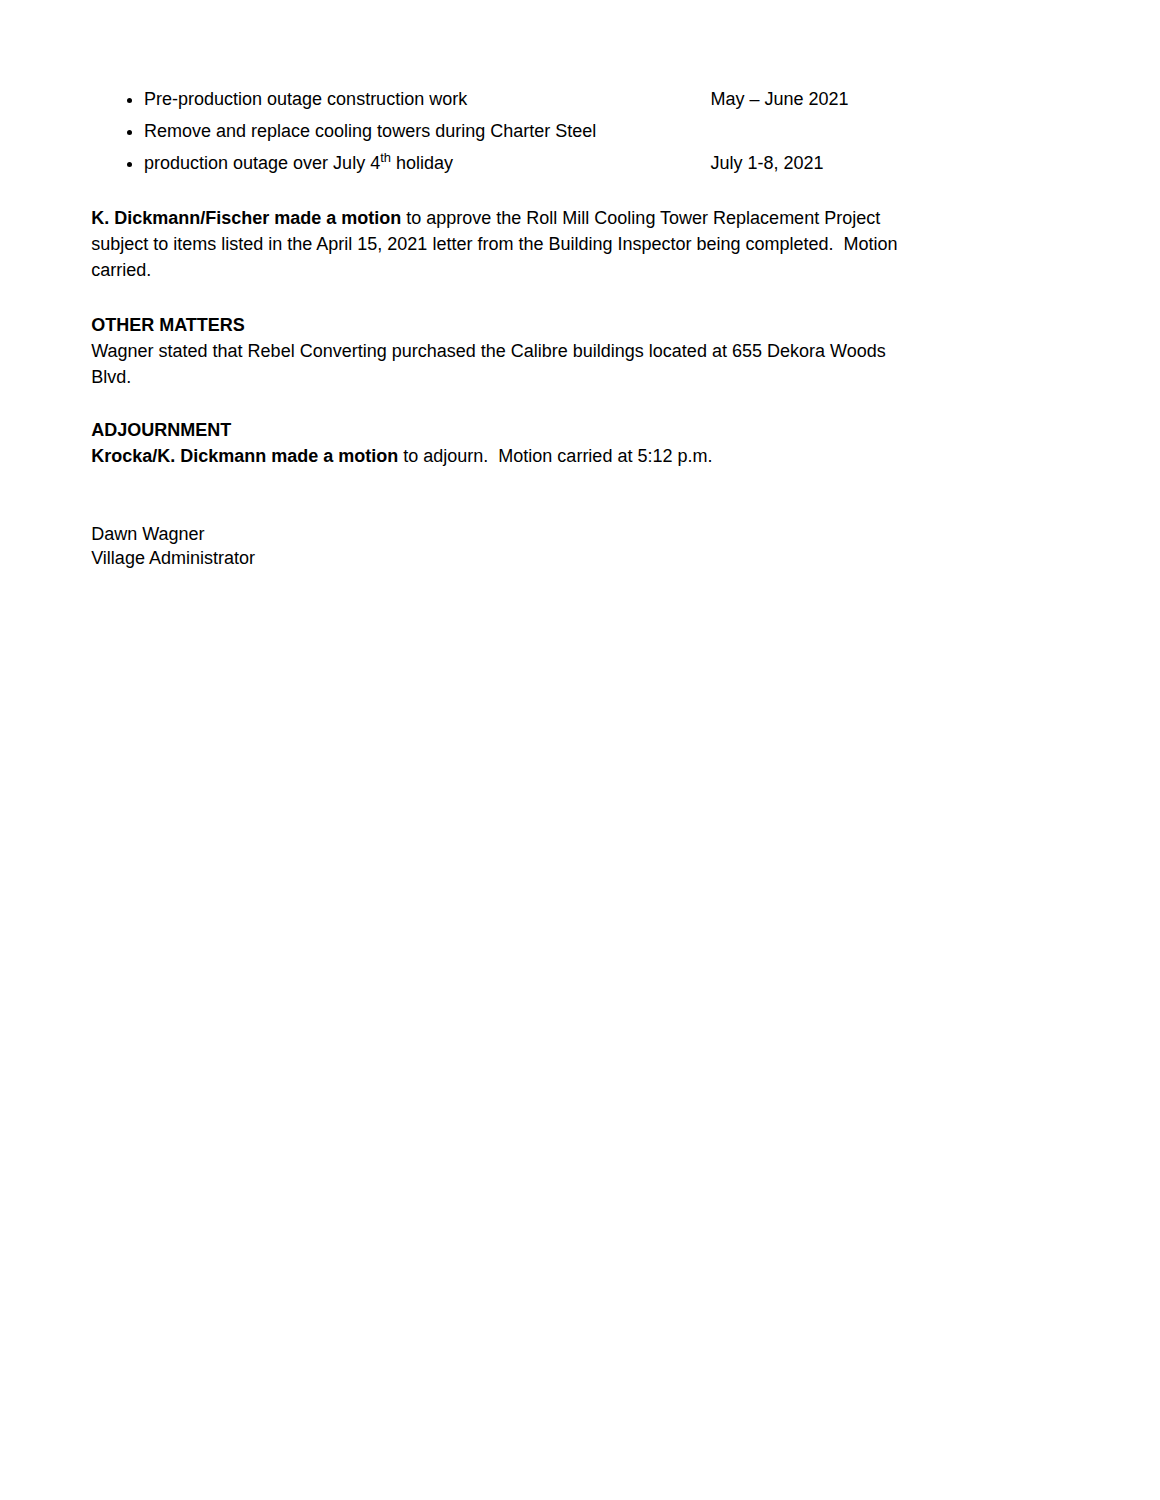Pre-production outage construction work May – June 2021
Remove and replace cooling towers during Charter Steel
production outage over July 4th holiday July 1-8, 2021
K. Dickmann/Fischer made a motion to approve the Roll Mill Cooling Tower Replacement Project subject to items listed in the April 15, 2021 letter from the Building Inspector being completed. Motion carried.
OTHER MATTERS
Wagner stated that Rebel Converting purchased the Calibre buildings located at 655 Dekora Woods Blvd.
ADJOURNMENT
Krocka/K. Dickmann made a motion to adjourn. Motion carried at 5:12 p.m.
Dawn Wagner
Village Administrator